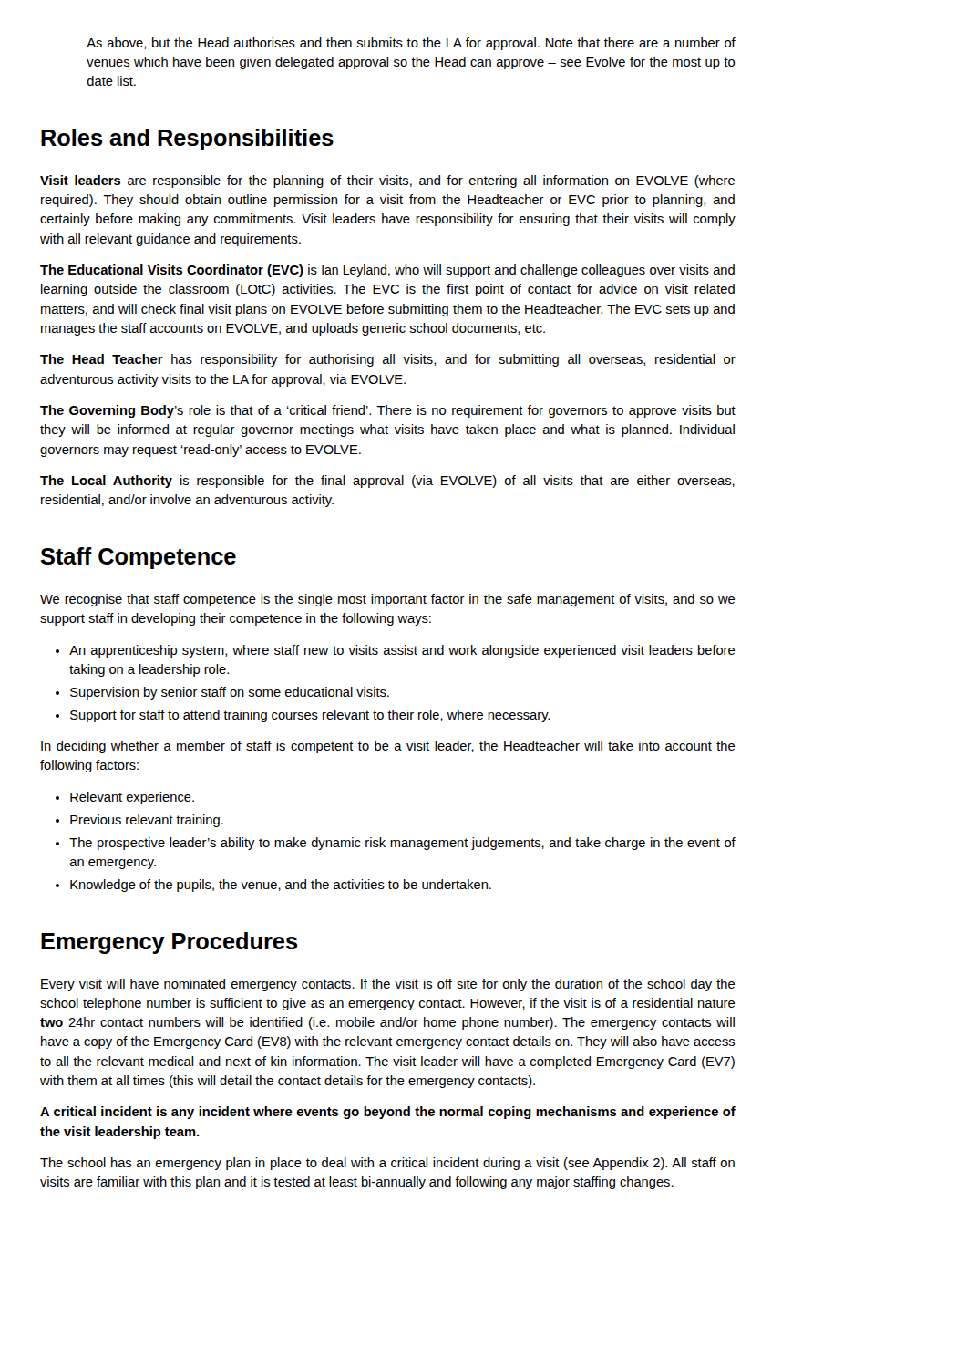As above, but the Head authorises and then submits to the LA for approval. Note that there are a number of venues which have been given delegated approval so the Head can approve – see Evolve for the most up to date list.
Roles and Responsibilities
Visit leaders are responsible for the planning of their visits, and for entering all information on EVOLVE (where required). They should obtain outline permission for a visit from the Headteacher or EVC prior to planning, and certainly before making any commitments. Visit leaders have responsibility for ensuring that their visits will comply with all relevant guidance and requirements.
The Educational Visits Coordinator (EVC) is Ian Leyland, who will support and challenge colleagues over visits and learning outside the classroom (LOtC) activities. The EVC is the first point of contact for advice on visit related matters, and will check final visit plans on EVOLVE before submitting them to the Headteacher. The EVC sets up and manages the staff accounts on EVOLVE, and uploads generic school documents, etc.
The Head Teacher has responsibility for authorising all visits, and for submitting all overseas, residential or adventurous activity visits to the LA for approval, via EVOLVE.
The Governing Body’s role is that of a ‘critical friend’. There is no requirement for governors to approve visits but they will be informed at regular governor meetings what visits have taken place and what is planned. Individual governors may request ‘read-only’ access to EVOLVE.
The Local Authority is responsible for the final approval (via EVOLVE) of all visits that are either overseas, residential, and/or involve an adventurous activity.
Staff Competence
We recognise that staff competence is the single most important factor in the safe management of visits, and so we support staff in developing their competence in the following ways:
An apprenticeship system, where staff new to visits assist and work alongside experienced visit leaders before taking on a leadership role.
Supervision by senior staff on some educational visits.
Support for staff to attend training courses relevant to their role, where necessary.
In deciding whether a member of staff is competent to be a visit leader, the Headteacher will take into account the following factors:
Relevant experience.
Previous relevant training.
The prospective leader’s ability to make dynamic risk management judgements, and take charge in the event of an emergency.
Knowledge of the pupils, the venue, and the activities to be undertaken.
Emergency Procedures
Every visit will have nominated emergency contacts. If the visit is off site for only the duration of the school day the school telephone number is sufficient to give as an emergency contact. However, if the visit is of a residential nature two 24hr contact numbers will be identified (i.e. mobile and/or home phone number). The emergency contacts will have a copy of the Emergency Card (EV8) with the relevant emergency contact details on. They will also have access to all the relevant medical and next of kin information. The visit leader will have a completed Emergency Card (EV7) with them at all times (this will detail the contact details for the emergency contacts).
A critical incident is any incident where events go beyond the normal coping mechanisms and experience of the visit leadership team.
The school has an emergency plan in place to deal with a critical incident during a visit (see Appendix 2). All staff on visits are familiar with this plan and it is tested at least bi-annually and following any major staffing changes.